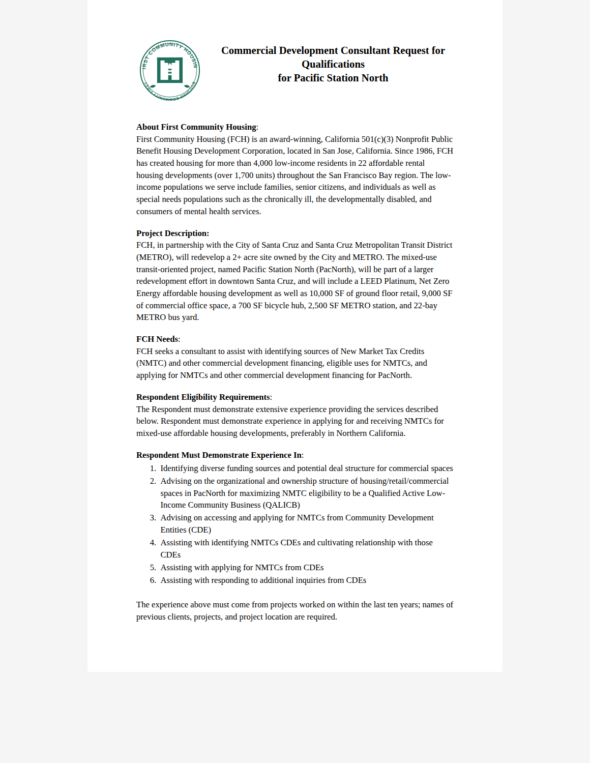FIRST COMMUNITY HOUSING BUILDING COMMUNITY FIRST
Commercial Development Consultant Request for Qualifications
for Pacific Station North
About First Community Housing
:
First Community Housing (FCH) is an award-winning, California 501(c)(3) Nonprofit Public Benefit Housing Development Corporation, located in San Jose, California. Since 1986, FCH has created housing for more than 4,000 low-income residents in 22 affordable rental housing developments (over 1,700 units) throughout the San Francisco Bay region. The low-income populations we serve include families, senior citizens, and individuals as well as special needs populations such as the chronically ill, the developmentally disabled, and consumers of mental health services.
Project Description:
FCH, in partnership with the City of Santa Cruz and Santa Cruz Metropolitan Transit District (METRO), will redevelop a 2+ acre site owned by the City and METRO. The mixed-use transit-oriented project, named Pacific Station North (PacNorth), will be part of a larger redevelopment effort in downtown Santa Cruz, and will include a LEED Platinum, Net Zero Energy affordable housing development as well as 10,000 SF of ground floor retail, 9,000 SF of commercial office space, a 700 SF bicycle hub, 2,500 SF METRO station, and 22-bay METRO bus yard.
FCH Needs
:
FCH seeks a consultant to assist with identifying sources of New Market Tax Credits (NMTC) and other commercial development financing, eligible uses for NMTCs, and applying for NMTCs and other commercial development financing for PacNorth.
Respondent Eligibility Requirements
:
The Respondent must demonstrate extensive experience providing the services described below. Respondent must demonstrate experience in applying for and receiving NMTCs for mixed-use affordable housing developments, preferably in Northern California.
Respondent Must Demonstrate Experience In
:
Identifying diverse funding sources and potential deal structure for commercial spaces
Advising on the organizational and ownership structure of housing/retail/commercial spaces in PacNorth for maximizing NMTC eligibility to be a Qualified Active Low-Income Community Business (QALICB)
Advising on accessing and applying for NMTCs from Community Development Entities (CDE)
Assisting with identifying NMTCs CDEs and cultivating relationship with those CDEs
Assisting with applying for NMTCs from CDEs
Assisting with responding to additional inquiries from CDEs
The experience above must come from projects worked on within the last ten years; names of previous clients, projects, and project location are required.